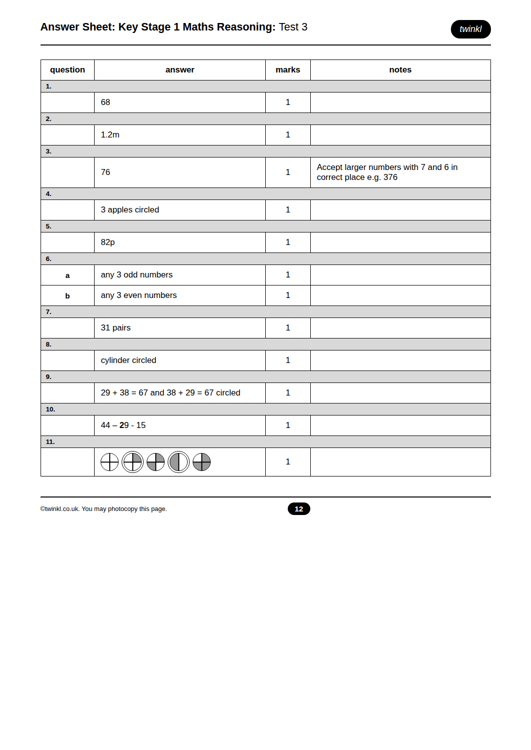Answer Sheet: Key Stage 1 Maths Reasoning: Test 3
twinkl
| question | answer | marks | notes |
| --- | --- | --- | --- |
| 1. |
| | 68 | 1 | |
| 2. |
| | 1.2m | 1 | |
| 3. |
| | 76 | 1 | Accept larger numbers with 7 and 6 in correct place e.g. 376 |
| 4. |
| | 3 apples circled | 1 | |
| 5. |
| | 82p | 1 | |
| 6. |
| a | any 3 odd numbers | 1 | |
| b | any 3 even numbers | 1 | |
| 7. |
| | 31 pairs | 1 | |
| 8. |
| | cylinder circled | 1 | |
| 9. |
| | 29 + 38 = 67 and 38 + 29 = 67 circled | 1 | |
| 10. |
| | 44 – 2 9 - 15 | 1 | |
| 11. |
| | | 1 | |
©twinkl.co.uk. You may photocopy this page. 12